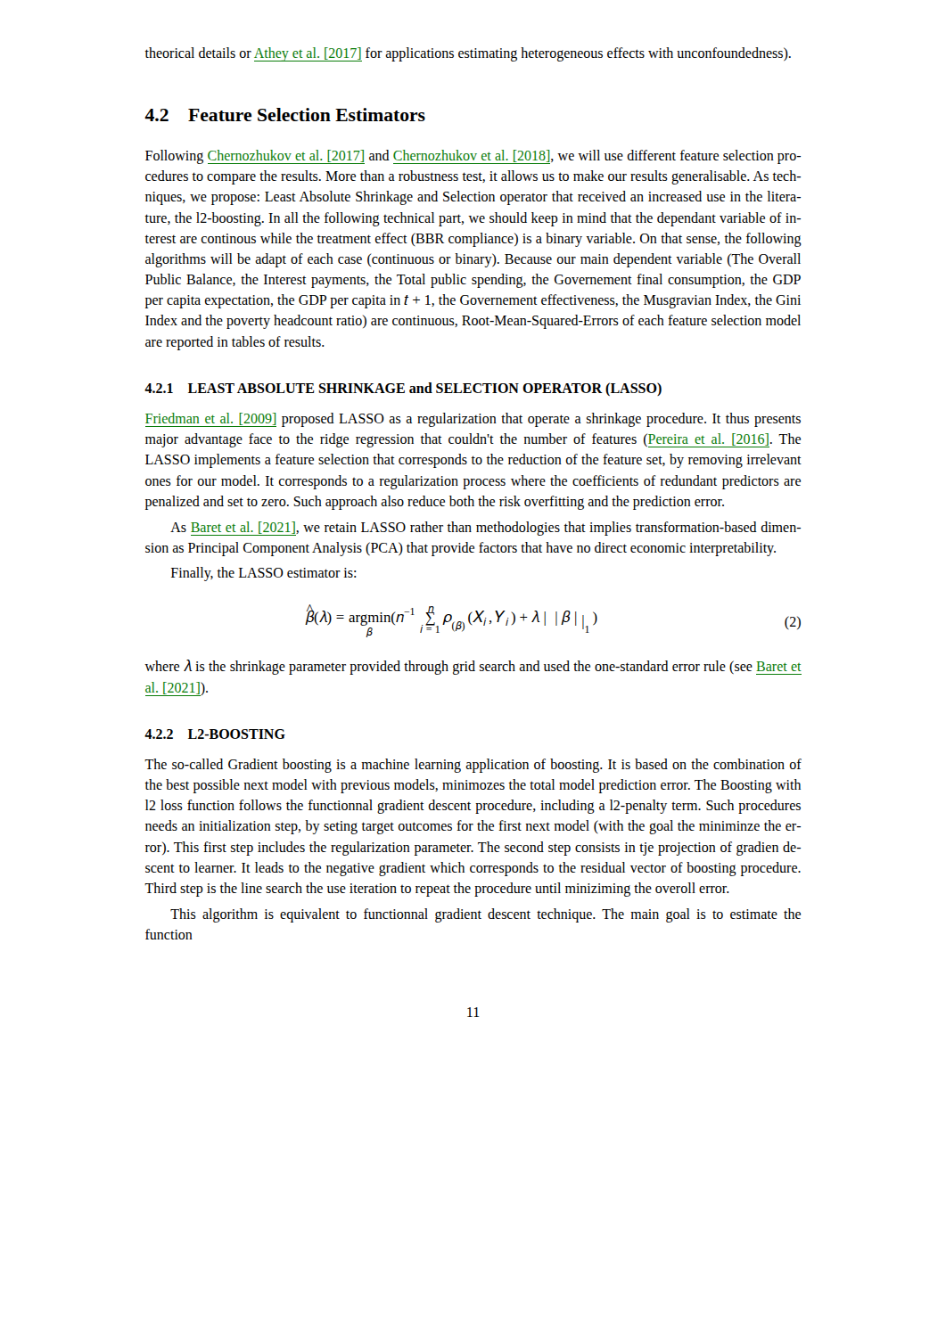theorical details or Athey et al. [2017] for applications estimating heterogeneous effects with unconfoundedness).
4.2 Feature Selection Estimators
Following Chernozhukov et al. [2017] and Chernozhukov et al. [2018], we will use different feature selection procedures to compare the results. More than a robustness test, it allows us to make our results generalisable. As techniques, we propose: Least Absolute Shrinkage and Selection operator that received an increased use in the literature, the l2-boosting. In all the following technical part, we should keep in mind that the dependant variable of interest are continous while the treatment effect (BBR compliance) is a binary variable. On that sense, the following algorithms will be adapt of each case (continuous or binary). Because our main dependent variable (The Overall Public Balance, the Interest payments, the Total public spending, the Governement final consumption, the GDP per capita expectation, the GDP per capita in t+1, the Governement effectiveness, the Musgravian Index, the Gini Index and the poverty headcount ratio) are continuous, Root-Mean-Squared-Errors of each feature selection model are reported in tables of results.
4.2.1 LEAST ABSOLUTE SHRINKAGE and SELECTION OPERATOR (LASSO)
Friedman et al. [2009] proposed LASSO as a regularization that operate a shrinkage procedure. It thus presents major advantage face to the ridge regression that couldn't the number of features (Pereira et al. [2016]. The LASSO implements a feature selection that corresponds to the reduction of the feature set, by removing irrelevant ones for our model. It corresponds to a regularization process where the coefficients of redundant predictors are penalized and set to zero. Such approach also reduce both the risk overfitting and the prediction error.
As Baret et al. [2021], we retain LASSO rather than methodologies that implies transformation-based dimension as Principal Component Analysis (PCA) that provide factors that have no direct economic interpretability.
Finally, the LASSO estimator is:
β^ (λ) = argmin β ( n−1 ∑ i=1 n ρ(β) (Xi,Yi) + λ ||β||1 )
(2)
where λ is the shrinkage parameter provided through grid search and used the one-standard error rule (see Baret et al. [2021]).
4.2.2 L2-BOOSTING
The so-called Gradient boosting is a machine learning application of boosting. It is based on the combination of the best possible next model with previous models, minimozes the total model prediction error. The Boosting with l2 loss function follows the functionnal gradient descent procedure, including a l2-penalty term. Such procedures needs an initialization step, by seting target outcomes for the first next model (with the goal the miniminze the error). This first step includes the regularization parameter. The second step consists in tje projection of gradien descent to learner. It leads to the negative gradient which corresponds to the residual vector of boosting procedure. Third step is the line search the use iteration to repeat the procedure until miniziming the overoll error.
This algorithm is equivalent to functionnal gradient descent technique. The main goal is to estimate the function
11